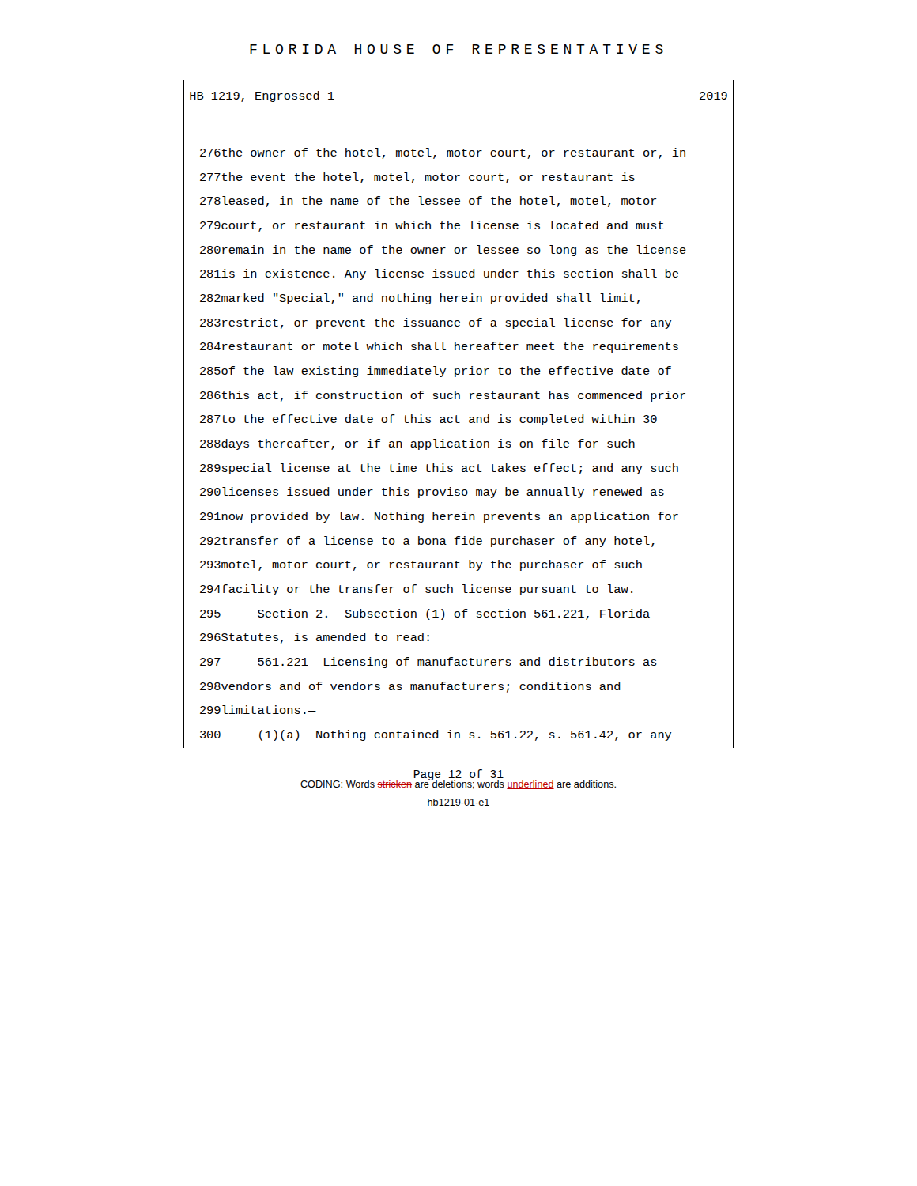FLORIDA HOUSE OF REPRESENTATIVES
HB 1219, Engrossed 1 2019
| 276 | the owner of the hotel, motel, motor court, or restaurant or, in |
| 277 | the event the hotel, motel, motor court, or restaurant is |
| 278 | leased, in the name of the lessee of the hotel, motel, motor |
| 279 | court, or restaurant in which the license is located and must |
| 280 | remain in the name of the owner or lessee so long as the license |
| 281 | is in existence. Any license issued under this section shall be |
| 282 | marked "Special," and nothing herein provided shall limit, |
| 283 | restrict, or prevent the issuance of a special license for any |
| 284 | restaurant or motel which shall hereafter meet the requirements |
| 285 | of the law existing immediately prior to the effective date of |
| 286 | this act, if construction of such restaurant has commenced prior |
| 287 | to the effective date of this act and is completed within 30 |
| 288 | days thereafter, or if an application is on file for such |
| 289 | special license at the time this act takes effect; and any such |
| 290 | licenses issued under this proviso may be annually renewed as |
| 291 | now provided by law. Nothing herein prevents an application for |
| 292 | transfer of a license to a bona fide purchaser of any hotel, |
| 293 | motel, motor court, or restaurant by the purchaser of such |
| 294 | facility or the transfer of such license pursuant to law. |
| 295 | Section 2. Subsection (1) of section 561.221, Florida |
| 296 | Statutes, is amended to read: |
| 297 | 561.221 Licensing of manufacturers and distributors as |
| 298 | vendors and of vendors as manufacturers; conditions and |
| 299 | limitations.— |
| 300 | (1)(a) Nothing contained in s. 561.22, s. 561.42, or any |
Page 12 of 31
CODING: Words stricken are deletions; words underlined are additions.
hb1219-01-e1